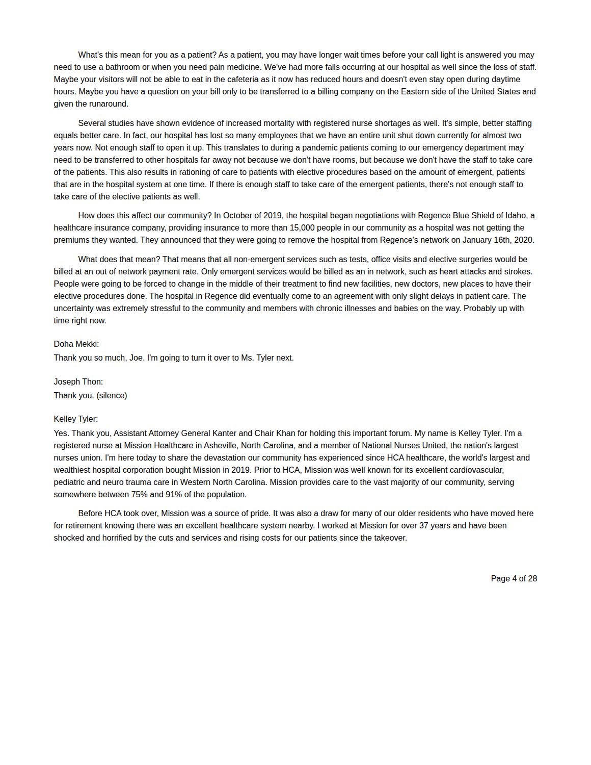What's this mean for you as a patient? As a patient, you may have longer wait times before your call light is answered you may need to use a bathroom or when you need pain medicine. We've had more falls occurring at our hospital as well since the loss of staff. Maybe your visitors will not be able to eat in the cafeteria as it now has reduced hours and doesn't even stay open during daytime hours. Maybe you have a question on your bill only to be transferred to a billing company on the Eastern side of the United States and given the runaround.
Several studies have shown evidence of increased mortality with registered nurse shortages as well. It's simple, better staffing equals better care. In fact, our hospital has lost so many employees that we have an entire unit shut down currently for almost two years now. Not enough staff to open it up. This translates to during a pandemic patients coming to our emergency department may need to be transferred to other hospitals far away not because we don't have rooms, but because we don't have the staff to take care of the patients. This also results in rationing of care to patients with elective procedures based on the amount of emergent, patients that are in the hospital system at one time. If there is enough staff to take care of the emergent patients, there's not enough staff to take care of the elective patients as well.
How does this affect our community? In October of 2019, the hospital began negotiations with Regence Blue Shield of Idaho, a healthcare insurance company, providing insurance to more than 15,000 people in our community as a hospital was not getting the premiums they wanted. They announced that they were going to remove the hospital from Regence's network on January 16th, 2020.
What does that mean? That means that all non-emergent services such as tests, office visits and elective surgeries would be billed at an out of network payment rate. Only emergent services would be billed as an in network, such as heart attacks and strokes. People were going to be forced to change in the middle of their treatment to find new facilities, new doctors, new places to have their elective procedures done. The hospital in Regence did eventually come to an agreement with only slight delays in patient care. The uncertainty was extremely stressful to the community and members with chronic illnesses and babies on the way. Probably up with time right now.
Doha Mekki:
Thank you so much, Joe. I'm going to turn it over to Ms. Tyler next.
Joseph Thon:
Thank you. (silence)
Kelley Tyler:
Yes. Thank you, Assistant Attorney General Kanter and Chair Khan for holding this important forum. My name is Kelley Tyler. I'm a registered nurse at Mission Healthcare in Asheville, North Carolina, and a member of National Nurses United, the nation's largest nurses union. I'm here today to share the devastation our community has experienced since HCA healthcare, the world's largest and wealthiest hospital corporation bought Mission in 2019. Prior to HCA, Mission was well known for its excellent cardiovascular, pediatric and neuro trauma care in Western North Carolina. Mission provides care to the vast majority of our community, serving somewhere between 75% and 91% of the population.
Before HCA took over, Mission was a source of pride. It was also a draw for many of our older residents who have moved here for retirement knowing there was an excellent healthcare system nearby. I worked at Mission for over 37 years and have been shocked and horrified by the cuts and services and rising costs for our patients since the takeover.
Page 4 of 28